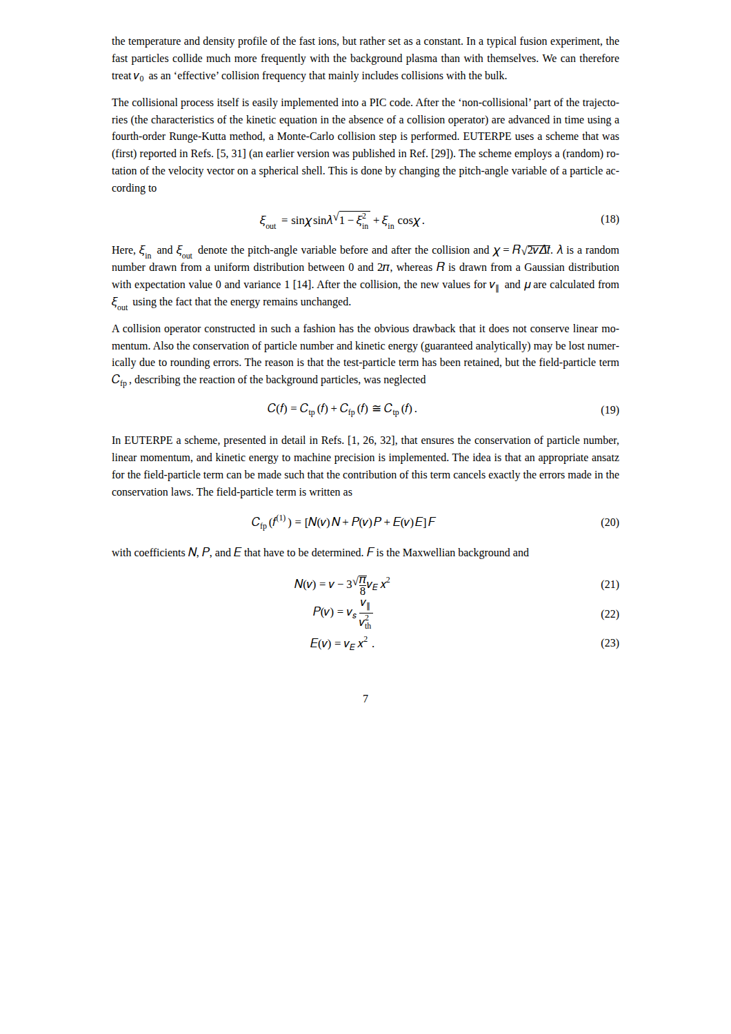the temperature and density profile of the fast ions, but rather set as a constant. In a typical fusion experiment, the fast particles collide much more frequently with the background plasma than with themselves. We can therefore treat ν0 as an ‘effective’ collision frequency that mainly includes collisions with the bulk.
The collisional process itself is easily implemented into a PIC code. After the ‘non-collisional’ part of the trajectories (the characteristics of the kinetic equation in the absence of a collision operator) are advanced in time using a fourth-order Runge-Kutta method, a Monte-Carlo collision step is performed. EUTERPE uses a scheme that was (first) reported in Refs. [5, 31] (an earlier version was published in Ref. [29]). The scheme employs a (random) rotation of the velocity vector on a spherical shell. This is done by changing the pitch-angle variable of a particle according to
ξout = sin⁡χ sin⁡λ 1−ξin2 + ξin cos⁡χ .
(18)
Here, ξin and ξout denote the pitch-angle variable before and after the collision and χ=R2νΔt. λ is a random number drawn from a uniform distribution between 0 and 2π, whereas R is drawn from a Gaussian distribution with expectation value 0 and variance 1 [14]. After the collision, the new values for v∥ and μ are calculated from ξout using the fact that the energy remains unchanged.
A collision operator constructed in such a fashion has the obvious drawback that it does not conserve linear momentum. Also the conservation of particle number and kinetic energy (guaranteed analytically) may be lost numerically due to rounding errors. The reason is that the test-particle term has been retained, but the field-particle term Cfp, describing the reaction of the background particles, was neglected
C (f) = Ctp (f) + Cfp (f) ≅ Ctp (f) .
(19)
In EUTERPE a scheme, presented in detail in Refs. [1, 26, 32], that ensures the conservation of particle number, linear momentum, and kinetic energy to machine precision is implemented. The idea is that an appropriate ansatz for the field-particle term can be made such that the contribution of this term cancels exactly the errors made in the conservation laws. The field-particle term is written as
Cfp ( f(1) ) = [ N (v) N + P (v) P + E (v) E ] F
(20)
with coefficients N, P, and E that have to be determined. F is the Maxwellian background and
N (v) = ν − 3 π8 νE x2
(21)
P (v) = νs v∥ vth2
(22)
E (v) = νE x2 .
(23)
7